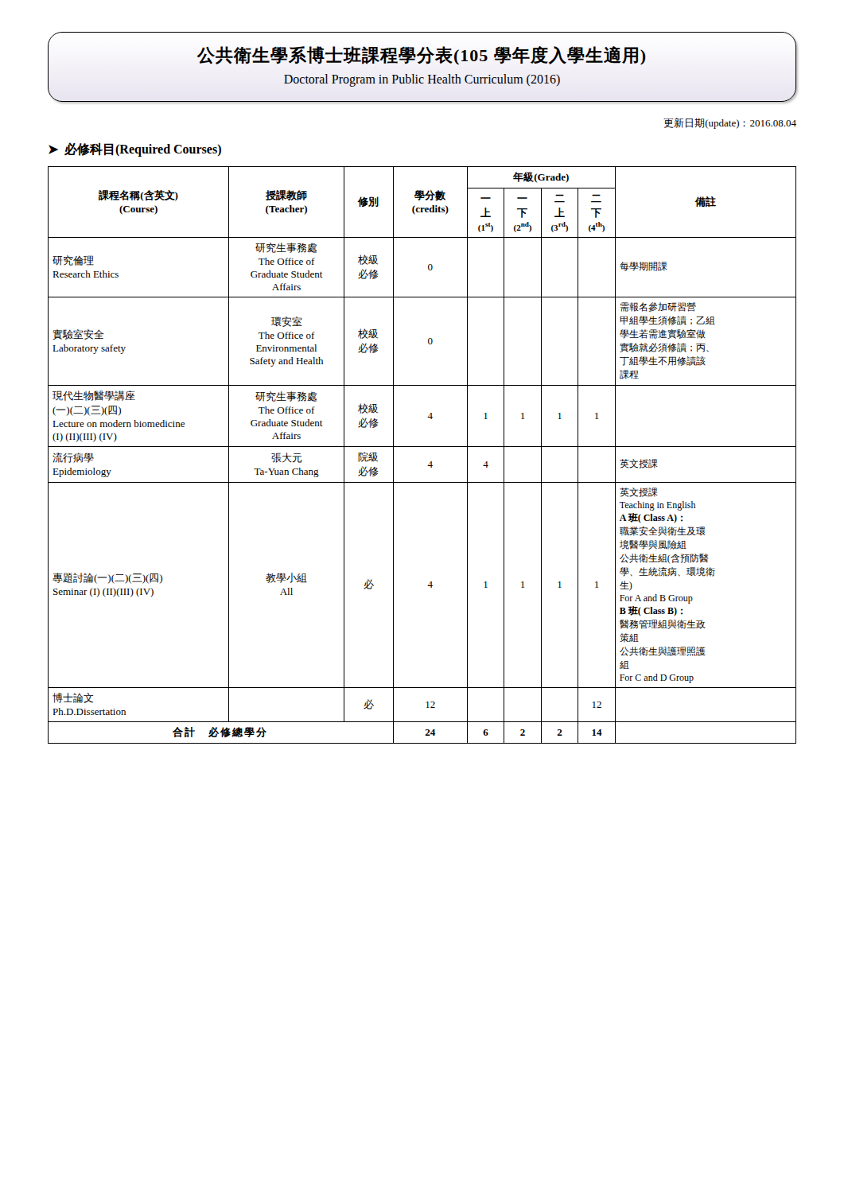公共衛生學系博士班課程學分表(105 學年度入學生適用)
Doctoral Program in Public Health Curriculum (2016)
更新日期(update)：2016.08.04
➤必修科目(Required Courses)
| 課程名稱(含英文) (Course) | 授課教師 (Teacher) | 修別 | 學分數 (credits) | 年級(Grade) | 備註 |
| --- | --- | --- | --- | --- | --- |
| 一 上 (1 st ) | 一 下 (2 nd ) | 二 上 (3 rd ) | 二 下 (4 th ) |
| 研究倫理 Research Ethics | 研究生事務處 The Office of Graduate Student Affairs | 校級 必修 | 0 | | | | | 每學期開課 |
| 實驗室安全 Laboratory safety | 環安室 The Office of Environmental Safety and Health | 校級 必修 | 0 | | | | | 需報名參加研習營 甲組學生須修讀；乙組 學生若需進實驗室做 實驗就必須修讀；丙、 丁組學生不用修讀該 課程 |
| 現代生物醫學講座 (一)(二)(三)(四) Lecture on modern biomedicine (I) (II)(III) (IV) | 研究生事務處 The Office of Graduate Student Affairs | 校級 必修 | 4 | 1 | 1 | 1 | 1 | |
| 流行病學 Epidemiology | 張大元 Ta-Yuan Chang | 院級 必修 | 4 | 4 | | | | 英文授課 |
| 專題討論(一)(二)(三)(四) Seminar (I) (II)(III) (IV) | 教學小組 All | 必 | 4 | 1 | 1 | 1 | 1 | 英文授課 Teaching in English A 班( Class A)： 職業安全與衛生及環 境醫學與風險組 公共衛生組(含預防醫 學、生統流病、環境衛 生) For A and B Group B 班( Class B)： 醫務管理組與衛生政 策組 公共衛生與護理照護 組 For C and D Group |
| 博士論文 Ph.D.Dissertation | | 必 | 12 | | | | 12 | |
| 合計 必修總學分 | 24 | 6 | 2 | 2 | 14 | |